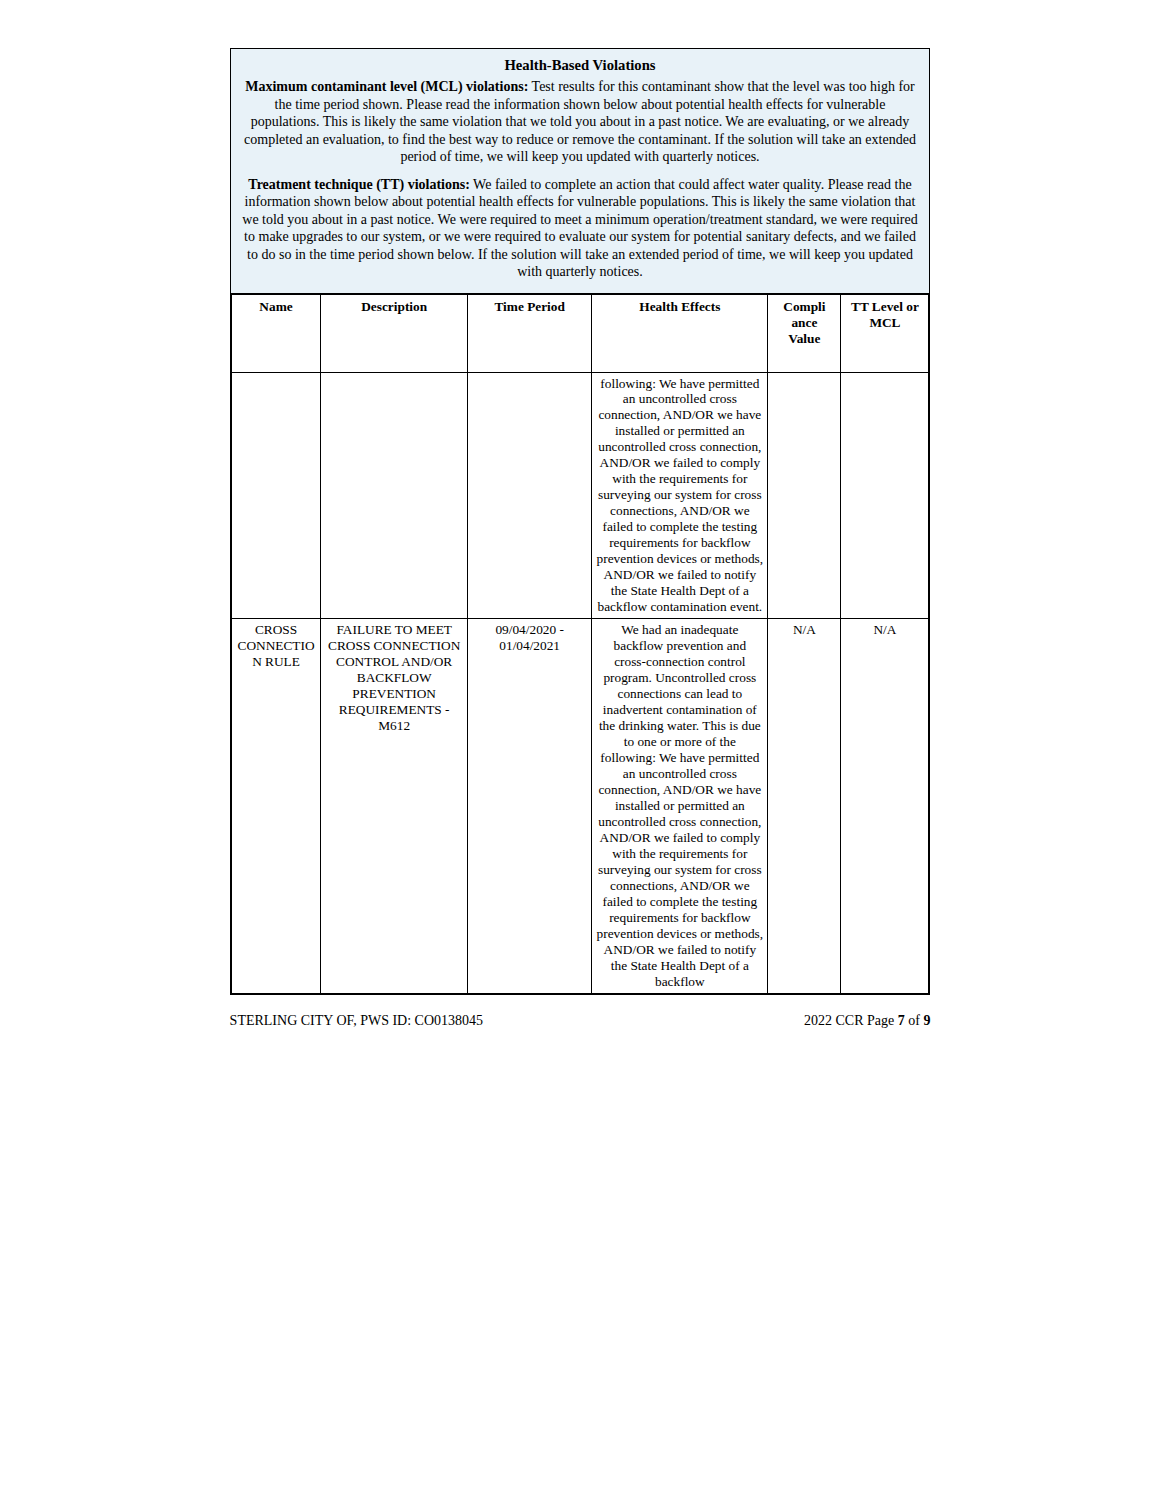Health-Based Violations
Maximum contaminant level (MCL) violations: Test results for this contaminant show that the level was too high for the time period shown. Please read the information shown below about potential health effects for vulnerable populations. This is likely the same violation that we told you about in a past notice. We are evaluating, or we already completed an evaluation, to find the best way to reduce or remove the contaminant. If the solution will take an extended period of time, we will keep you updated with quarterly notices.
Treatment technique (TT) violations: We failed to complete an action that could affect water quality. Please read the information shown below about potential health effects for vulnerable populations. This is likely the same violation that we told you about in a past notice. We were required to meet a minimum operation/treatment standard, we were required to make upgrades to our system, or we were required to evaluate our system for potential sanitary defects, and we failed to do so in the time period shown below. If the solution will take an extended period of time, we will keep you updated with quarterly notices.
| Name | Description | Time Period | Health Effects | Compli ance Value | TT Level or MCL |
| --- | --- | --- | --- | --- | --- |
| | | | following: We have permitted an uncontrolled cross connection, AND/OR we have installed or permitted an uncontrolled cross connection, AND/OR we failed to comply with the requirements for surveying our system for cross connections, AND/OR we failed to complete the testing requirements for backflow prevention devices or methods, AND/OR we failed to notify the State Health Dept of a backflow contamination event. | | |
| CROSS CONNECTIO N RULE | FAILURE TO MEET CROSS CONNECTION CONTROL AND/OR BACKFLOW PREVENTION REQUIREMENTS - M612 | 09/04/2020 - 01/04/2021 | We had an inadequate backflow prevention and cross-connection control program. Uncontrolled cross connections can lead to inadvertent contamination of the drinking water. This is due to one or more of the following: We have permitted an uncontrolled cross connection, AND/OR we have installed or permitted an uncontrolled cross connection, AND/OR we failed to comply with the requirements for surveying our system for cross connections, AND/OR we failed to complete the testing requirements for backflow prevention devices or methods, AND/OR we failed to notify the State Health Dept of a backflow | N/A | N/A |
STERLING CITY OF, PWS ID: CO0138045
2022 CCR Page 7 of 9